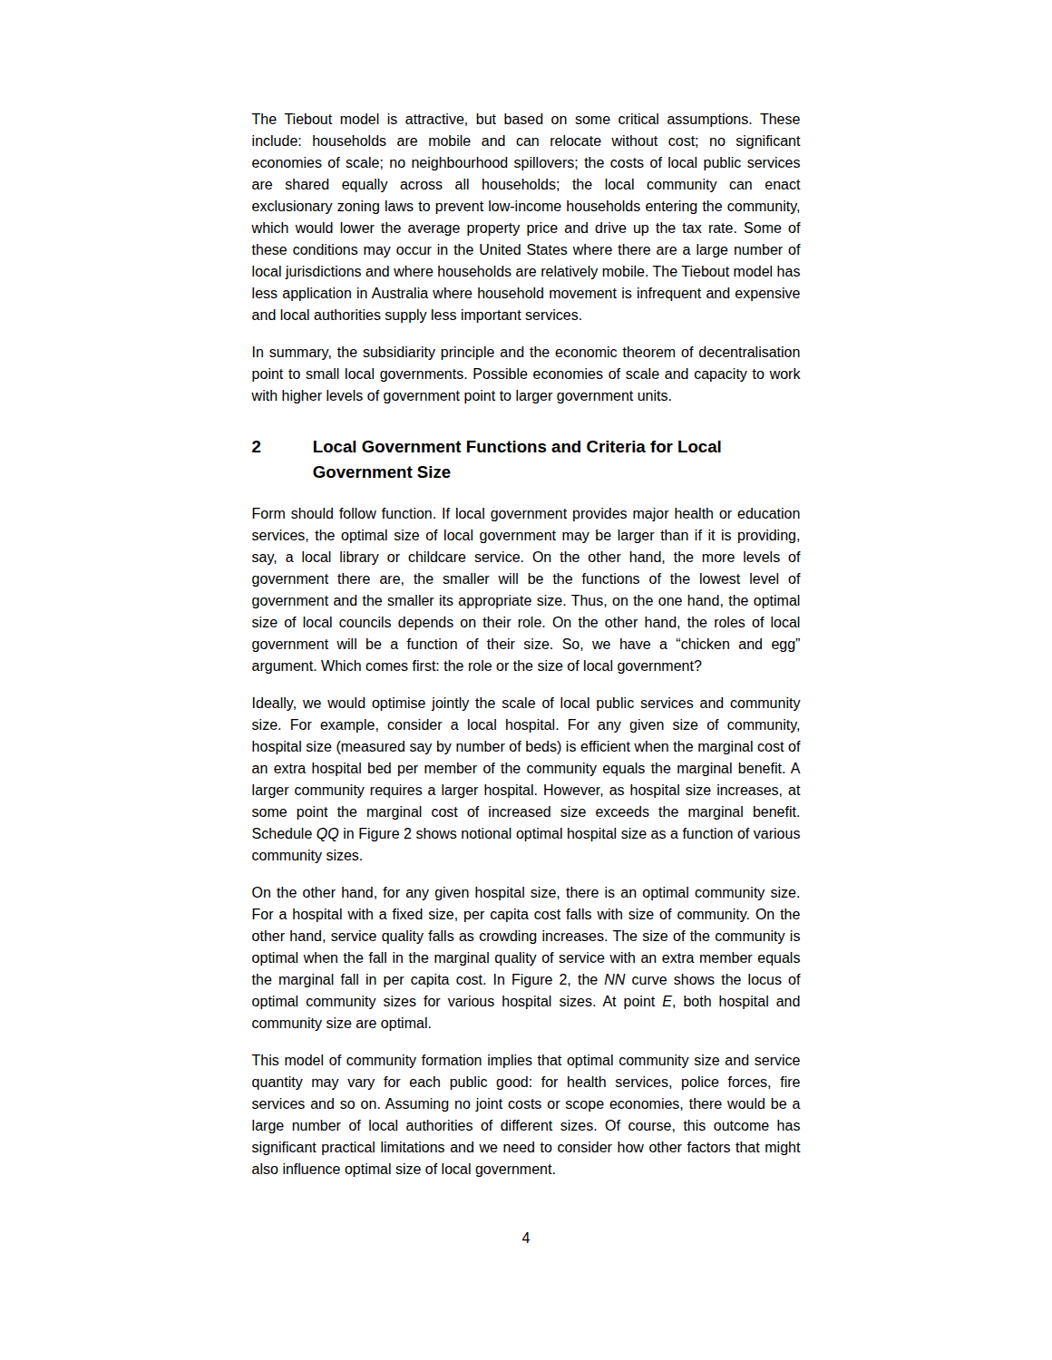The Tiebout model is attractive, but based on some critical assumptions. These include: households are mobile and can relocate without cost; no significant economies of scale; no neighbourhood spillovers; the costs of local public services are shared equally across all households; the local community can enact exclusionary zoning laws to prevent low-income households entering the community, which would lower the average property price and drive up the tax rate. Some of these conditions may occur in the United States where there are a large number of local jurisdictions and where households are relatively mobile. The Tiebout model has less application in Australia where household movement is infrequent and expensive and local authorities supply less important services.
In summary, the subsidiarity principle and the economic theorem of decentralisation point to small local governments. Possible economies of scale and capacity to work with higher levels of government point to larger government units.
2 Local Government Functions and Criteria for Local Government Size
Form should follow function. If local government provides major health or education services, the optimal size of local government may be larger than if it is providing, say, a local library or childcare service. On the other hand, the more levels of government there are, the smaller will be the functions of the lowest level of government and the smaller its appropriate size. Thus, on the one hand, the optimal size of local councils depends on their role. On the other hand, the roles of local government will be a function of their size. So, we have a “chicken and egg” argument. Which comes first: the role or the size of local government?
Ideally, we would optimise jointly the scale of local public services and community size. For example, consider a local hospital. For any given size of community, hospital size (measured say by number of beds) is efficient when the marginal cost of an extra hospital bed per member of the community equals the marginal benefit. A larger community requires a larger hospital. However, as hospital size increases, at some point the marginal cost of increased size exceeds the marginal benefit. Schedule QQ in Figure 2 shows notional optimal hospital size as a function of various community sizes.
On the other hand, for any given hospital size, there is an optimal community size. For a hospital with a fixed size, per capita cost falls with size of community. On the other hand, service quality falls as crowding increases. The size of the community is optimal when the fall in the marginal quality of service with an extra member equals the marginal fall in per capita cost. In Figure 2, the NN curve shows the locus of optimal community sizes for various hospital sizes. At point E, both hospital and community size are optimal.
This model of community formation implies that optimal community size and service quantity may vary for each public good: for health services, police forces, fire services and so on. Assuming no joint costs or scope economies, there would be a large number of local authorities of different sizes. Of course, this outcome has significant practical limitations and we need to consider how other factors that might also influence optimal size of local government.
4